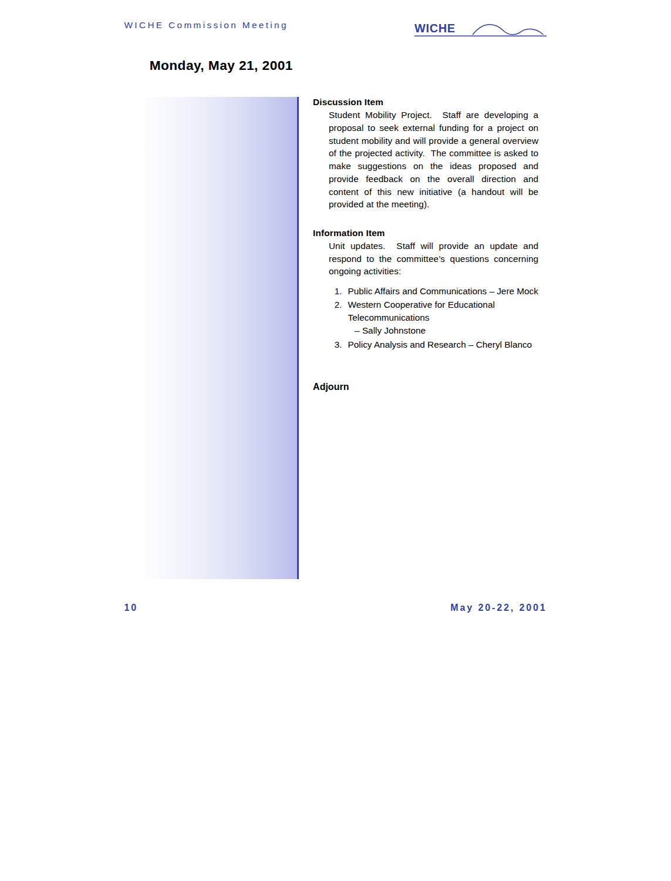WICHE Commission Meeting
WICHE WICHE
Monday, May 21, 2001
Discussion Item
Student Mobility Project. Staff are developing a proposal to seek external funding for a project on student mobility and will provide a general overview of the projected activity. The committee is asked to make suggestions on the ideas proposed and provide feedback on the overall direction and content of this new initiative (a handout will be provided at the meeting).
Information Item
Unit updates. Staff will provide an update and respond to the committee’s questions concerning ongoing activities:
Public Affairs and Communications – Jere Mock
Western Cooperative for Educational Telecommunications– Sally Johnstone
Policy Analysis and Research – Cheryl Blanco
Adjourn
10
May 20-22, 2001